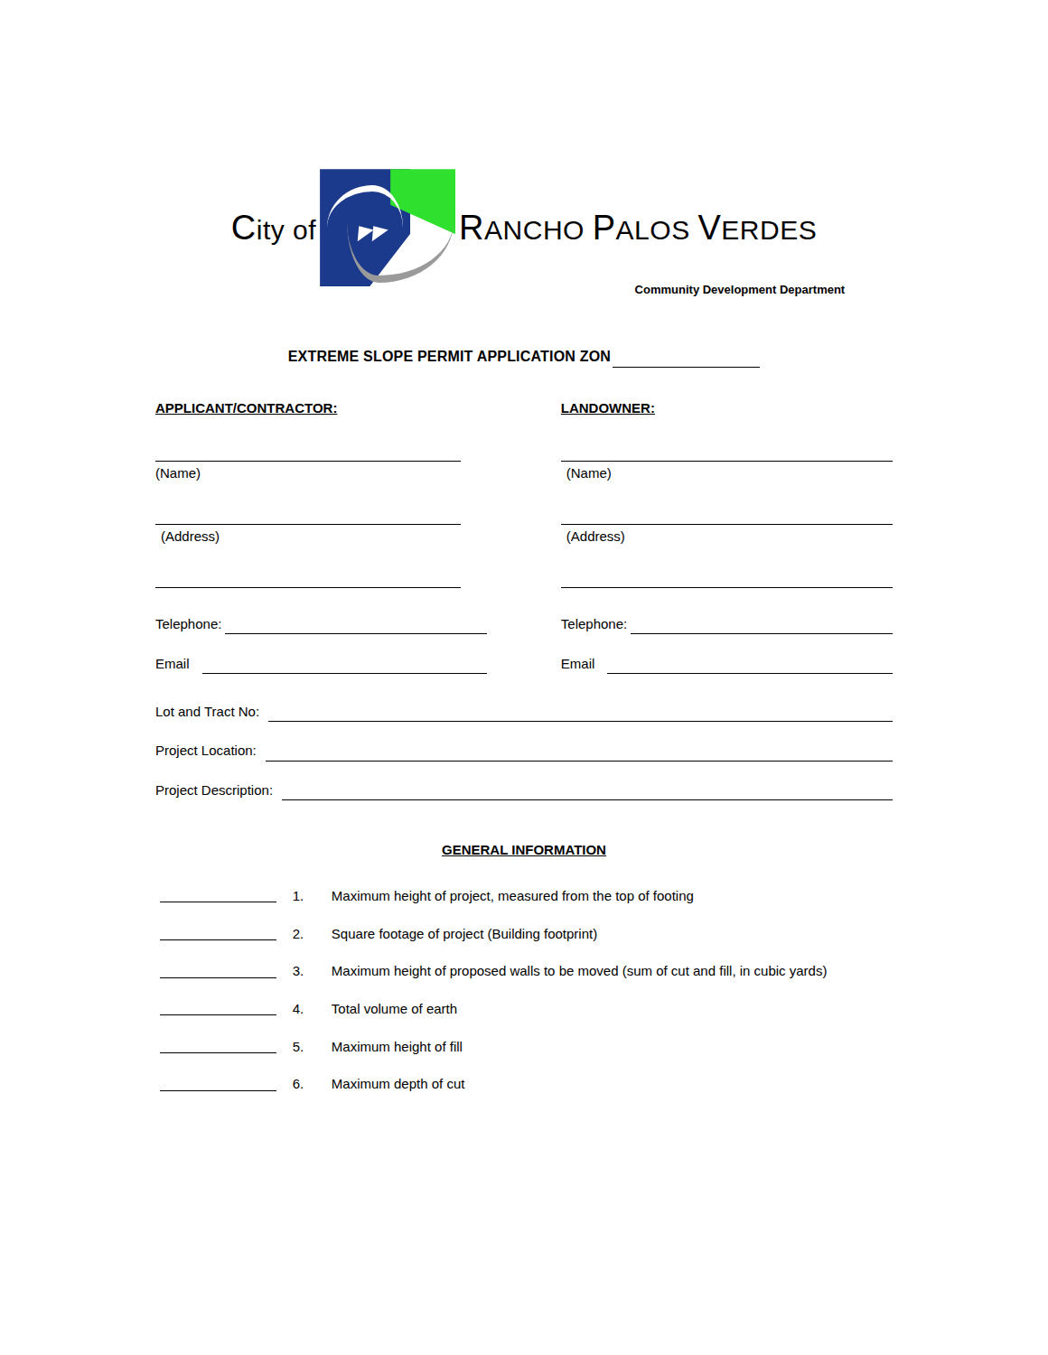City of RANCHO PALOS VERDES
Community Development Department
EXTREME SLOPE PERMIT APPLICATION ZON
APPLICANT/CONTRACTOR:
(Name)
(Address)
Telephone:
Email
LANDOWNER:
(Name)
(Address)
Telephone:
Email
Lot and Tract No:
Project Location:
Project Description:
GENERAL INFORMATION
1. Maximum height of project, measured from the top of footing
2. Square footage of project (Building footprint)
3. Maximum height of proposed walls to be moved (sum of cut and fill, in cubic yards)
4. Total volume of earth
5. Maximum height of fill
6. Maximum depth of cut